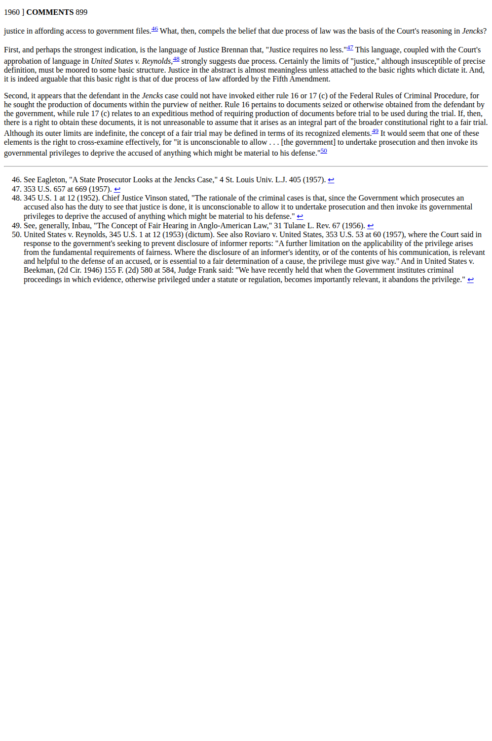1960 ] COMMENTS 899
justice in affording access to government files.46 What, then, compels the belief that due process of law was the basis of the Court's reasoning in Jencks?
First, and perhaps the strongest indication, is the language of Justice Brennan that, "Justice requires no less."47 This language, coupled with the Court's approbation of language in United States v. Reynolds,48 strongly suggests due process. Certainly the limits of "justice," although insusceptible of precise definition, must be moored to some basic structure. Justice in the abstract is almost meaningless unless attached to the basic rights which dictate it. And, it is indeed arguable that this basic right is that of due process of law afforded by the Fifth Amendment.
Second, it appears that the defendant in the Jencks case could not have invoked either rule 16 or 17 (c) of the Federal Rules of Criminal Procedure, for he sought the production of documents within the purview of neither. Rule 16 pertains to documents seized or otherwise obtained from the defendant by the government, while rule 17 (c) relates to an expeditious method of requiring production of documents before trial to be used during the trial. If, then, there is a right to obtain these documents, it is not unreasonable to assume that it arises as an integral part of the broader constitutional right to a fair trial. Although its outer limits are indefinite, the concept of a fair trial may be defined in terms of its recognized elements.49 It would seem that one of these elements is the right to cross-examine effectively, for "it is unconscionable to allow . . . [the government] to undertake prosecution and then invoke its governmental privileges to deprive the accused of anything which might be material to his defense."50
See Eagleton, "A State Prosecutor Looks at the Jencks Case," 4 St. Louis Univ. L.J. 405 (1957). ↩
353 U.S. 657 at 669 (1957). ↩
345 U.S. 1 at 12 (1952). Chief Justice Vinson stated, "The rationale of the criminal cases is that, since the Government which prosecutes an accused also has the duty to see that justice is done, it is unconscionable to allow it to undertake prosecution and then invoke its governmental privileges to deprive the accused of anything which might be material to his defense." ↩
See, generally, Inbau, "The Concept of Fair Hearing in Anglo-American Law," 31 Tulane L. Rev. 67 (1956). ↩
United States v. Reynolds, 345 U.S. 1 at 12 (1953) (dictum). See also Roviaro v. United States, 353 U.S. 53 at 60 (1957), where the Court said in response to the government's seeking to prevent disclosure of informer reports: "A further limitation on the applicability of the privilege arises from the fundamental requirements of fairness. Where the disclosure of an informer's identity, or of the contents of his communication, is relevant and helpful to the defense of an accused, or is essential to a fair determination of a cause, the privilege must give way." And in United States v. Beekman, (2d Cir. 1946) 155 F. (2d) 580 at 584, Judge Frank said: "We have recently held that when the Government institutes criminal proceedings in which evidence, otherwise privileged under a statute or regulation, becomes importantly relevant, it abandons the privilege." ↩